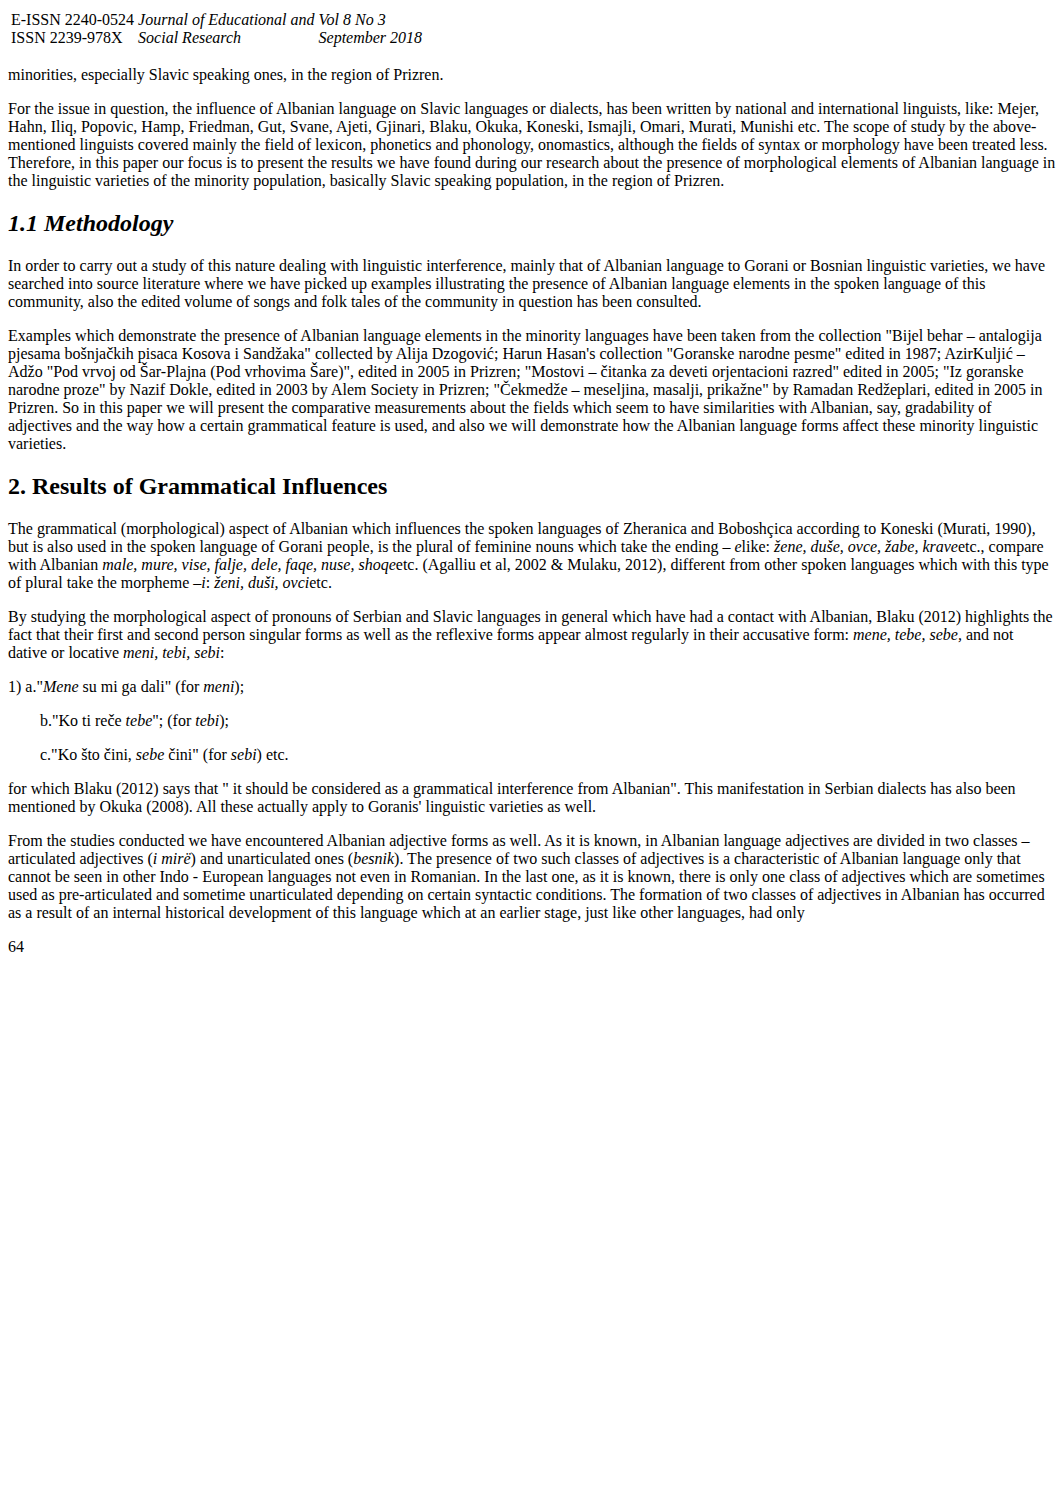| E-ISSN 2240-0524 ISSN 2239-978X | Journal of Educational and Social Research | Vol 8 No 3 September 2018 |
minorities, especially Slavic speaking ones, in the region of Prizren.
For the issue in question, the influence of Albanian language on Slavic languages or dialects, has been written by national and international linguists, like: Mejer, Hahn, Iliq, Popovic, Hamp, Friedman, Gut, Svane, Ajeti, Gjinari, Blaku, Okuka, Koneski, Ismajli, Omari, Murati, Munishi etc. The scope of study by the above-mentioned linguists covered mainly the field of lexicon, phonetics and phonology, onomastics, although the fields of syntax or morphology have been treated less. Therefore, in this paper our focus is to present the results we have found during our research about the presence of morphological elements of Albanian language in the linguistic varieties of the minority population, basically Slavic speaking population, in the region of Prizren.
1.1 Methodology
In order to carry out a study of this nature dealing with linguistic interference, mainly that of Albanian language to Gorani or Bosnian linguistic varieties, we have searched into source literature where we have picked up examples illustrating the presence of Albanian language elements in the spoken language of this community, also the edited volume of songs and folk tales of the community in question has been consulted.
Examples which demonstrate the presence of Albanian language elements in the minority languages have been taken from the collection "Bijel behar – antalogija pjesama bošnjačkih pisaca Kosova i Sandžaka" collected by Alija Dzogović; Harun Hasan's collection "Goranske narodne pesme" edited in 1987; AzirKuljić – Adžo "Pod vrvoj od Šar-Plajna (Pod vrhovima Šare)", edited in 2005 in Prizren; "Mostovi – čitanka za deveti orjentacioni razred" edited in 2005; "Iz goranske narodne proze" by Nazif Dokle, edited in 2003 by Alem Society in Prizren; "Čekmedže – meseljina, masalji, prikažne" by Ramadan Redžeplari, edited in 2005 in Prizren. So in this paper we will present the comparative measurements about the fields which seem to have similarities with Albanian, say, gradability of adjectives and the way how a certain grammatical feature is used, and also we will demonstrate how the Albanian language forms affect these minority linguistic varieties.
2. Results of Grammatical Influences
The grammatical (morphological) aspect of Albanian which influences the spoken languages of Zheranica and Boboshçica according to Koneski (Murati, 1990), but is also used in the spoken language of Gorani people, is the plural of feminine nouns which take the ending – elike: žene, duše, ovce, žabe, kraveetc., compare with Albanian male, mure, vise, falje, dele, faqe, nuse, shoqeetc. (Agalliu et al, 2002 & Mulaku, 2012), different from other spoken languages which with this type of plural take the morpheme –i: ženi, duši, ovcietc.
By studying the morphological aspect of pronouns of Serbian and Slavic languages in general which have had a contact with Albanian, Blaku (2012) highlights the fact that their first and second person singular forms as well as the reflexive forms appear almost regularly in their accusative form: mene, tebe, sebe, and not dative or locative meni, tebi, sebi:
1) a."Mene su mi ga dali" (for meni);
b."Ko ti reče tebe"; (for tebi);
c."Ko što čini, sebe čini" (for sebi) etc.
for which Blaku (2012) says that " it should be considered as a grammatical interference from Albanian". This manifestation in Serbian dialects has also been mentioned by Okuka (2008). All these actually apply to Goranis' linguistic varieties as well.
From the studies conducted we have encountered Albanian adjective forms as well. As it is known, in Albanian language adjectives are divided in two classes – articulated adjectives (i mirë) and unarticulated ones (besnik). The presence of two such classes of adjectives is a characteristic of Albanian language only that cannot be seen in other Indo - European languages not even in Romanian. In the last one, as it is known, there is only one class of adjectives which are sometimes used as pre-articulated and sometime unarticulated depending on certain syntactic conditions. The formation of two classes of adjectives in Albanian has occurred as a result of an internal historical development of this language which at an earlier stage, just like other languages, had only
64